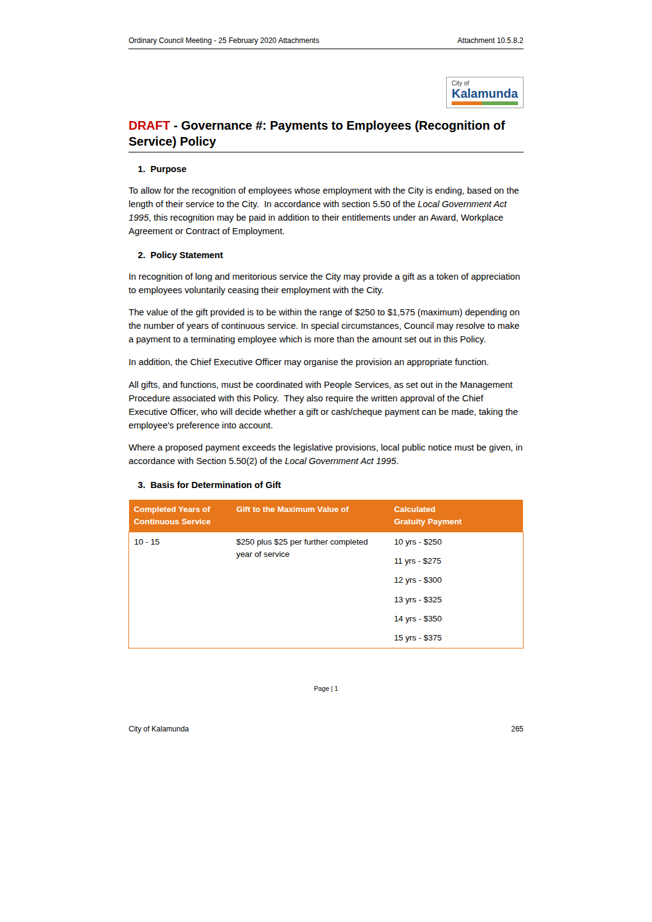Ordinary Council Meeting - 25 February 2020 Attachments Attachment 10.5.8.2
City of Kalamunda
DRAFT - Governance #: Payments to Employees (Recognition of Service) Policy
1. Purpose
To allow for the recognition of employees whose employment with the City is ending, based on the length of their service to the City. In accordance with section 5.50 of the Local Government Act 1995, this recognition may be paid in addition to their entitlements under an Award, Workplace Agreement or Contract of Employment.
2. Policy Statement
In recognition of long and meritorious service the City may provide a gift as a token of appreciation to employees voluntarily ceasing their employment with the City.
The value of the gift provided is to be within the range of $250 to $1,575 (maximum) depending on the number of years of continuous service. In special circumstances, Council may resolve to make a payment to a terminating employee which is more than the amount set out in this Policy.
In addition, the Chief Executive Officer may organise the provision an appropriate function.
All gifts, and functions, must be coordinated with People Services, as set out in the Management Procedure associated with this Policy. They also require the written approval of the Chief Executive Officer, who will decide whether a gift or cash/cheque payment can be made, taking the employee's preference into account.
Where a proposed payment exceeds the legislative provisions, local public notice must be given, in accordance with Section 5.50(2) of the Local Government Act 1995.
3. Basis for Determination of Gift
| Completed Years of Continuous Service | Gift to the Maximum Value of | Calculated Gratuity Payment |
| --- | --- | --- |
| 10 - 15 | $250 plus $25 per further completed year of service | 10 yrs - $250 11 yrs - $275 12 yrs - $300 13 yrs - $325 14 yrs - $350 15 yrs - $375 |
Page | 1
City of Kalamunda 265